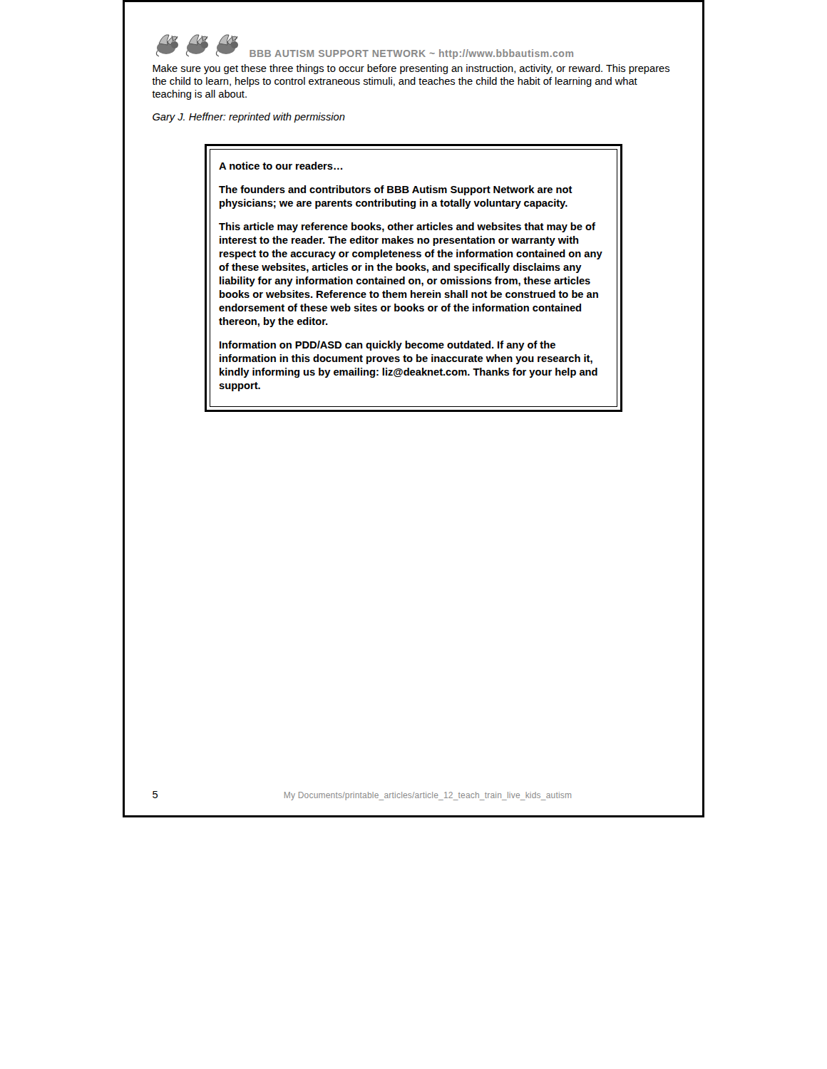BBB AUTISM SUPPORT NETWORK ~ http://www.bbbautism.com
Make sure you get these three things to occur before presenting an instruction, activity, or reward. This prepares the child to learn, helps to control extraneous stimuli, and teaches the child the habit of learning and what teaching is all about.
Gary J. Heffner: reprinted with permission
A notice to our readers…
The founders and contributors of BBB Autism Support Network are not physicians; we are parents contributing in a totally voluntary capacity.
This article may reference books, other articles and websites that may be of interest to the reader. The editor makes no presentation or warranty with respect to the accuracy or completeness of the information contained on any of these websites, articles or in the books, and specifically disclaims any liability for any information contained on, or omissions from, these articles books or websites. Reference to them herein shall not be construed to be an endorsement of these web sites or books or of the information contained thereon, by the editor.
Information on PDD/ASD can quickly become outdated. If any of the information in this document proves to be inaccurate when you research it, kindly informing us by emailing: liz@deaknet.com. Thanks for your help and support.
5
My Documents/printable_articles/article_12_teach_train_live_kids_autism